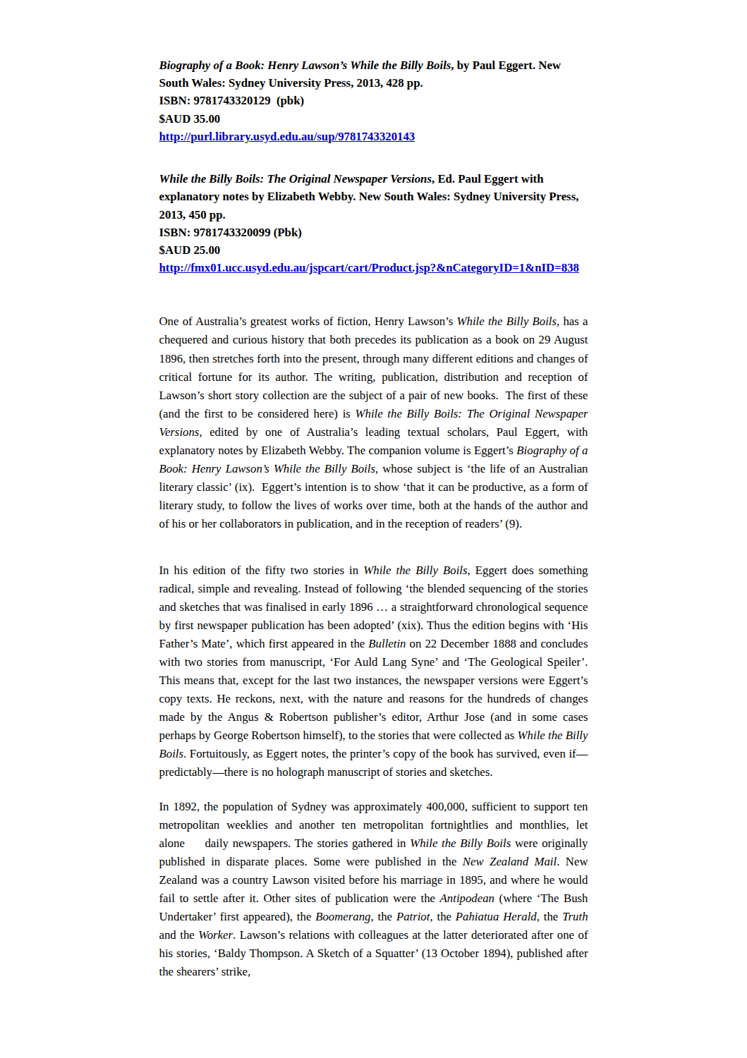Biography of a Book: Henry Lawson’s While the Billy Boils, by Paul Eggert. New South Wales: Sydney University Press, 2013, 428 pp.
ISBN: 9781743320129 (pbk)
$AUD 35.00
http://purl.library.usyd.edu.au/sup/9781743320143
While the Billy Boils: The Original Newspaper Versions, Ed. Paul Eggert with explanatory notes by Elizabeth Webby. New South Wales: Sydney University Press, 2013, 450 pp.
ISBN: 9781743320099 (Pbk)
$AUD 25.00
http://fmx01.ucc.usyd.edu.au/jspcart/cart/Product.jsp?&nCategoryID=1&nID=838
One of Australia’s greatest works of fiction, Henry Lawson’s While the Billy Boils, has a chequered and curious history that both precedes its publication as a book on 29 August 1896, then stretches forth into the present, through many different editions and changes of critical fortune for its author. The writing, publication, distribution and reception of Lawson’s short story collection are the subject of a pair of new books. The first of these (and the first to be considered here) is While the Billy Boils: The Original Newspaper Versions, edited by one of Australia’s leading textual scholars, Paul Eggert, with explanatory notes by Elizabeth Webby. The companion volume is Eggert’s Biography of a Book: Henry Lawson’s While the Billy Boils, whose subject is ‘the life of an Australian literary classic’ (ix). Eggert’s intention is to show ‘that it can be productive, as a form of literary study, to follow the lives of works over time, both at the hands of the author and of his or her collaborators in publication, and in the reception of readers’ (9).
In his edition of the fifty two stories in While the Billy Boils, Eggert does something radical, simple and revealing. Instead of following ‘the blended sequencing of the stories and sketches that was finalised in early 1896 … a straightforward chronological sequence by first newspaper publication has been adopted’ (xix). Thus the edition begins with ‘His Father’s Mate’, which first appeared in the Bulletin on 22 December 1888 and concludes with two stories from manuscript, ‘For Auld Lang Syne’ and ‘The Geological Speiler’. This means that, except for the last two instances, the newspaper versions were Eggert’s copy texts. He reckons, next, with the nature and reasons for the hundreds of changes made by the Angus & Robertson publisher’s editor, Arthur Jose (and in some cases perhaps by George Robertson himself), to the stories that were collected as While the Billy Boils. Fortuitously, as Eggert notes, the printer’s copy of the book has survived, even if—predictably—there is no holograph manuscript of stories and sketches.
In 1892, the population of Sydney was approximately 400,000, sufficient to support ten metropolitan weeklies and another ten metropolitan fortnightlies and monthlies, let alone daily newspapers. The stories gathered in While the Billy Boils were originally published in disparate places. Some were published in the New Zealand Mail. New Zealand was a country Lawson visited before his marriage in 1895, and where he would fail to settle after it. Other sites of publication were the Antipodean (where ‘The Bush Undertaker’ first appeared), the Boomerang, the Patriot, the Pahiatua Herald, the Truth and the Worker. Lawson’s relations with colleagues at the latter deteriorated after one of his stories, ‘Baldy Thompson. A Sketch of a Squatter’ (13 October 1894), published after the shearers’ strike,